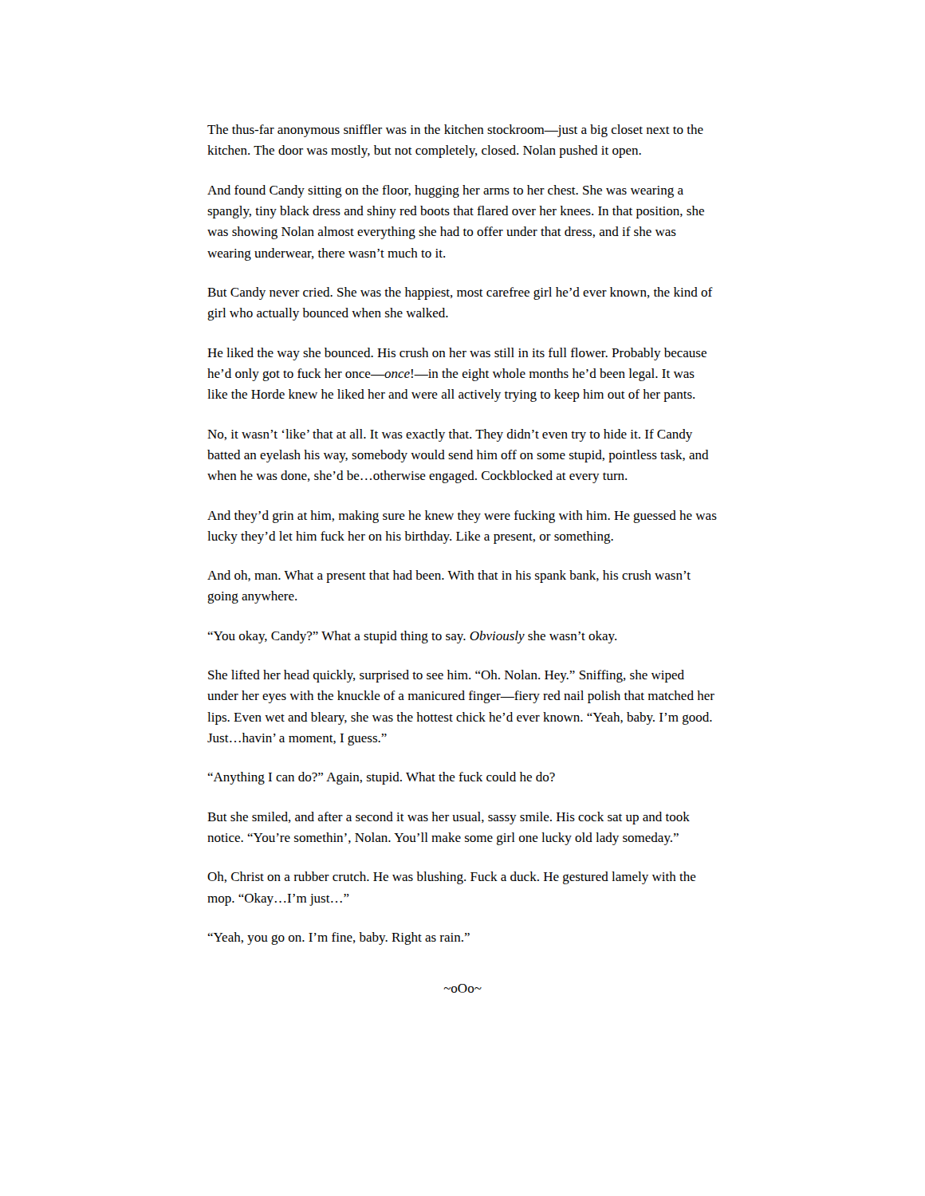The thus-far anonymous sniffler was in the kitchen stockroom—just a big closet next to the kitchen. The door was mostly, but not completely, closed. Nolan pushed it open.
And found Candy sitting on the floor, hugging her arms to her chest. She was wearing a spangly, tiny black dress and shiny red boots that flared over her knees. In that position, she was showing Nolan almost everything she had to offer under that dress, and if she was wearing underwear, there wasn’t much to it.
But Candy never cried. She was the happiest, most carefree girl he’d ever known, the kind of girl who actually bounced when she walked.
He liked the way she bounced. His crush on her was still in its full flower. Probably because he’d only got to fuck her once—once!—in the eight whole months he’d been legal. It was like the Horde knew he liked her and were all actively trying to keep him out of her pants.
No, it wasn’t ‘like’ that at all. It was exactly that. They didn’t even try to hide it. If Candy batted an eyelash his way, somebody would send him off on some stupid, pointless task, and when he was done, she’d be…otherwise engaged. Cockblocked at every turn.
And they’d grin at him, making sure he knew they were fucking with him. He guessed he was lucky they’d let him fuck her on his birthday. Like a present, or something.
And oh, man. What a present that had been. With that in his spank bank, his crush wasn’t going anywhere.
“You okay, Candy?” What a stupid thing to say. Obviously she wasn’t okay.
She lifted her head quickly, surprised to see him. “Oh. Nolan. Hey.” Sniffing, she wiped under her eyes with the knuckle of a manicured finger—fiery red nail polish that matched her lips. Even wet and bleary, she was the hottest chick he’d ever known. “Yeah, baby. I’m good. Just…havin’ a moment, I guess.”
“Anything I can do?” Again, stupid. What the fuck could he do?
But she smiled, and after a second it was her usual, sassy smile. His cock sat up and took notice. “You’re somethin’, Nolan. You’ll make some girl one lucky old lady someday.”
Oh, Christ on a rubber crutch. He was blushing. Fuck a duck. He gestured lamely with the mop. “Okay…I’m just…”
“Yeah, you go on. I’m fine, baby. Right as rain.”
~oOo~